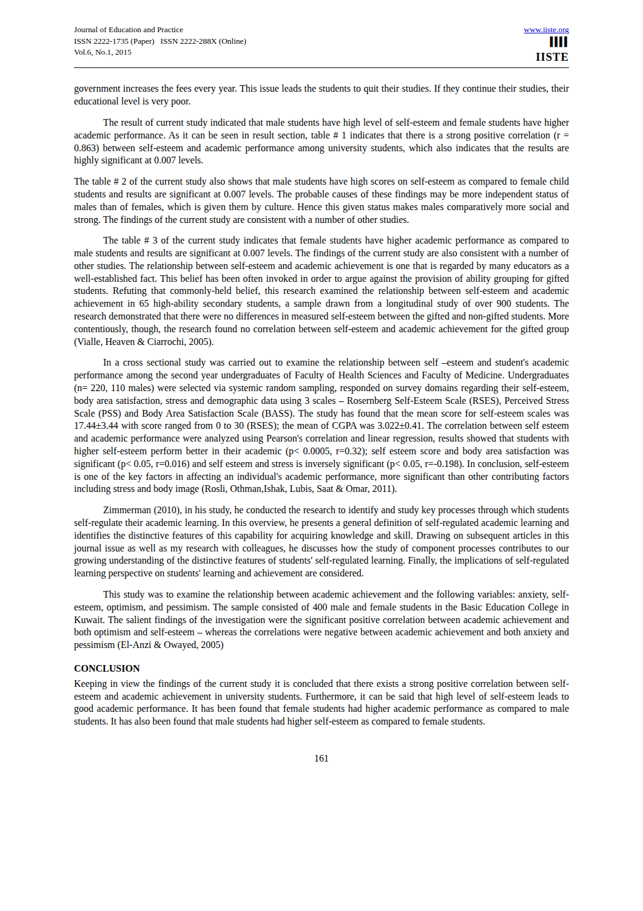Journal of Education and Practice
ISSN 2222-1735 (Paper) ISSN 2222-288X (Online)
Vol.6, No.1, 2015
www.iiste.org
▌▌▌▌
IISTE
government increases the fees every year. This issue leads the students to quit their studies. If they continue their studies, their educational level is very poor.
The result of current study indicated that male students have high level of self-esteem and female students have higher academic performance. As it can be seen in result section, table # 1 indicates that there is a strong positive correlation (r = 0.863) between self-esteem and academic performance among university students, which also indicates that the results are highly significant at 0.007 levels.
The table # 2 of the current study also shows that male students have high scores on self-esteem as compared to female child students and results are significant at 0.007 levels. The probable causes of these findings may be more independent status of males than of females, which is given them by culture. Hence this given status makes males comparatively more social and strong. The findings of the current study are consistent with a number of other studies.
The table # 3 of the current study indicates that female students have higher academic performance as compared to male students and results are significant at 0.007 levels. The findings of the current study are also consistent with a number of other studies. The relationship between self-esteem and academic achievement is one that is regarded by many educators as a well-established fact. This belief has been often invoked in order to argue against the provision of ability grouping for gifted students. Refuting that commonly-held belief, this research examined the relationship between self-esteem and academic achievement in 65 high-ability secondary students, a sample drawn from a longitudinal study of over 900 students. The research demonstrated that there were no differences in measured self-esteem between the gifted and non-gifted students. More contentiously, though, the research found no correlation between self-esteem and academic achievement for the gifted group (Vialle, Heaven & Ciarrochi, 2005).
In a cross sectional study was carried out to examine the relationship between self –esteem and student's academic performance among the second year undergraduates of Faculty of Health Sciences and Faculty of Medicine. Undergraduates (n= 220, 110 males) were selected via systemic random sampling, responded on survey domains regarding their self-esteem, body area satisfaction, stress and demographic data using 3 scales – Rosernberg Self-Esteem Scale (RSES), Perceived Stress Scale (PSS) and Body Area Satisfaction Scale (BASS). The study has found that the mean score for self-esteem scales was 17.44±3.44 with score ranged from 0 to 30 (RSES); the mean of CGPA was 3.022±0.41. The correlation between self esteem and academic performance were analyzed using Pearson's correlation and linear regression, results showed that students with higher self-esteem perform better in their academic (p< 0.0005, r=0.32); self esteem score and body area satisfaction was significant (p< 0.05, r=0.016) and self esteem and stress is inversely significant (p< 0.05, r=-0.198). In conclusion, self-esteem is one of the key factors in affecting an individual's academic performance, more significant than other contributing factors including stress and body image (Rosli, Othman,Ishak, Lubis, Saat & Omar, 2011).
Zimmerman (2010), in his study, he conducted the research to identify and study key processes through which students self-regulate their academic learning. In this overview, he presents a general definition of self-regulated academic learning and identifies the distinctive features of this capability for acquiring knowledge and skill. Drawing on subsequent articles in this journal issue as well as my research with colleagues, he discusses how the study of component processes contributes to our growing understanding of the distinctive features of students' self-regulated learning. Finally, the implications of self-regulated learning perspective on students' learning and achievement are considered.
This study was to examine the relationship between academic achievement and the following variables: anxiety, self-esteem, optimism, and pessimism. The sample consisted of 400 male and female students in the Basic Education College in Kuwait. The salient findings of the investigation were the significant positive correlation between academic achievement and both optimism and self-esteem – whereas the correlations were negative between academic achievement and both anxiety and pessimism (El-Anzi & Owayed, 2005)
Conclusion
Keeping in view the findings of the current study it is concluded that there exists a strong positive correlation between self-esteem and academic achievement in university students. Furthermore, it can be said that high level of self-esteem leads to good academic performance. It has been found that female students had higher academic performance as compared to male students. It has also been found that male students had higher self-esteem as compared to female students.
161